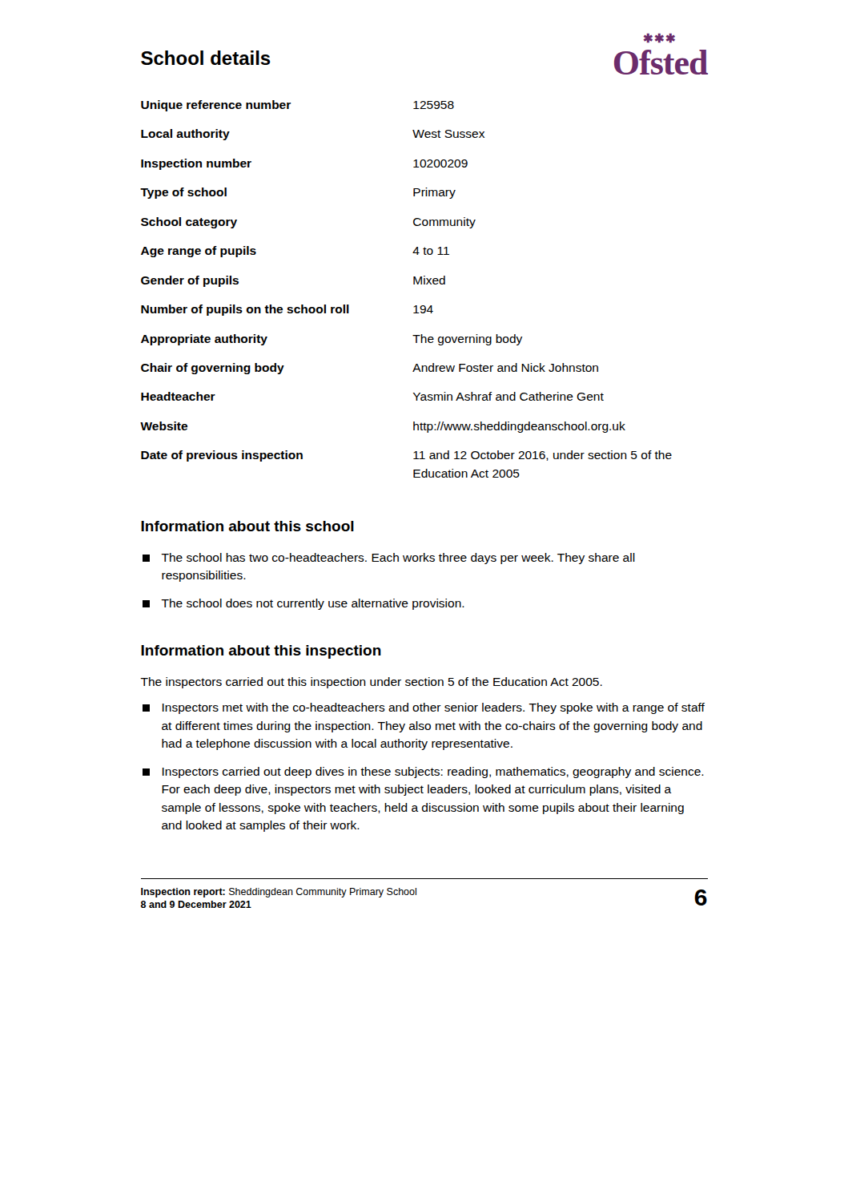✱✱✱
Ofsted
School details
| Unique reference number | 125958 |
| Local authority | West Sussex |
| Inspection number | 10200209 |
| Type of school | Primary |
| School category | Community |
| Age range of pupils | 4 to 11 |
| Gender of pupils | Mixed |
| Number of pupils on the school roll | 194 |
| Appropriate authority | The governing body |
| Chair of governing body | Andrew Foster and Nick Johnston |
| Headteacher | Yasmin Ashraf and Catherine Gent |
| Website | http://www.sheddingdeanschool.org.uk |
| Date of previous inspection | 11 and 12 October 2016, under section 5 of the Education Act 2005 |
Information about this school
The school has two co-headteachers. Each works three days per week. They share all responsibilities.
The school does not currently use alternative provision.
Information about this inspection
The inspectors carried out this inspection under section 5 of the Education Act 2005.
Inspectors met with the co-headteachers and other senior leaders. They spoke with a range of staff at different times during the inspection. They also met with the co-chairs of the governing body and had a telephone discussion with a local authority representative.
Inspectors carried out deep dives in these subjects: reading, mathematics, geography and science. For each deep dive, inspectors met with subject leaders, looked at curriculum plans, visited a sample of lessons, spoke with teachers, held a discussion with some pupils about their learning and looked at samples of their work.
Inspection report: Sheddingdean Community Primary School
8 and 9 December 2021
6